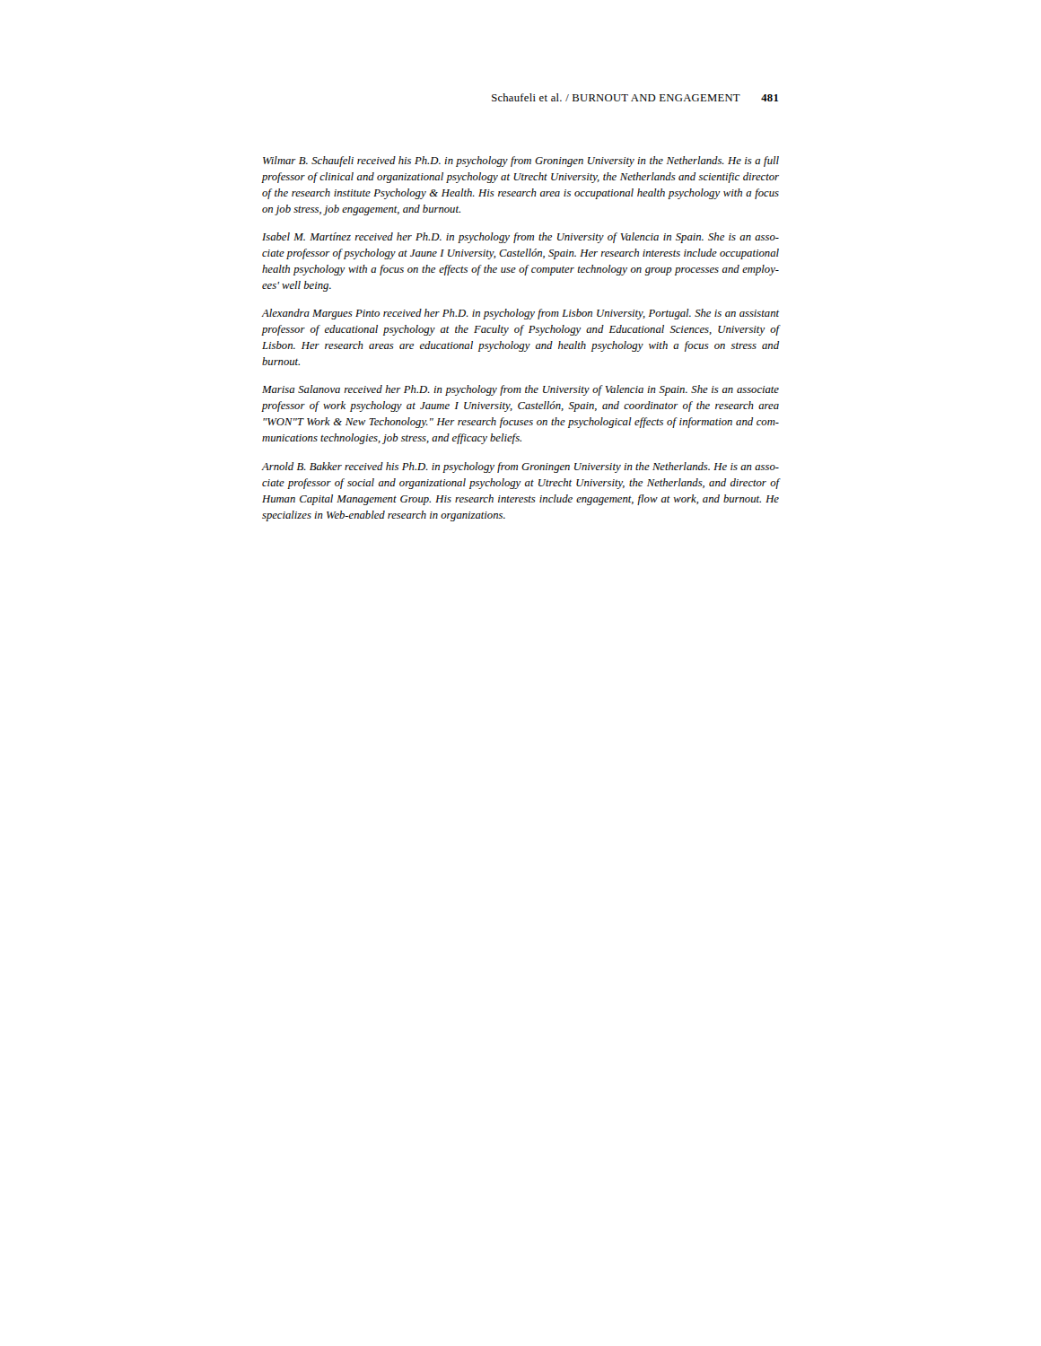Schaufeli et al. / BURNOUT AND ENGAGEMENT 481
Wilmar B. Schaufeli received his Ph.D. in psychology from Groningen University in the Netherlands. He is a full professor of clinical and organizational psychology at Utrecht University, the Netherlands and scientific director of the research institute Psychology & Health. His research area is occupational health psychology with a focus on job stress, job engagement, and burnout.
Isabel M. Martínez received her Ph.D. in psychology from the University of Valencia in Spain. She is an associate professor of psychology at Jaune I University, Castellón, Spain. Her research interests include occupational health psychology with a focus on the effects of the use of computer technology on group processes and employees' well being.
Alexandra Margues Pinto received her Ph.D. in psychology from Lisbon University, Portugal. She is an assistant professor of educational psychology at the Faculty of Psychology and Educational Sciences, University of Lisbon. Her research areas are educational psychology and health psychology with a focus on stress and burnout.
Marisa Salanova received her Ph.D. in psychology from the University of Valencia in Spain. She is an associate professor of work psychology at Jaume I University, Castellón, Spain, and coordinator of the research area "WON"T Work & New Techonology." Her research focuses on the psychological effects of information and communications technologies, job stress, and efficacy beliefs.
Arnold B. Bakker received his Ph.D. in psychology from Groningen University in the Netherlands. He is an associate professor of social and organizational psychology at Utrecht University, the Netherlands, and director of Human Capital Management Group. His research interests include engagement, flow at work, and burnout. He specializes in Web-enabled research in organizations.